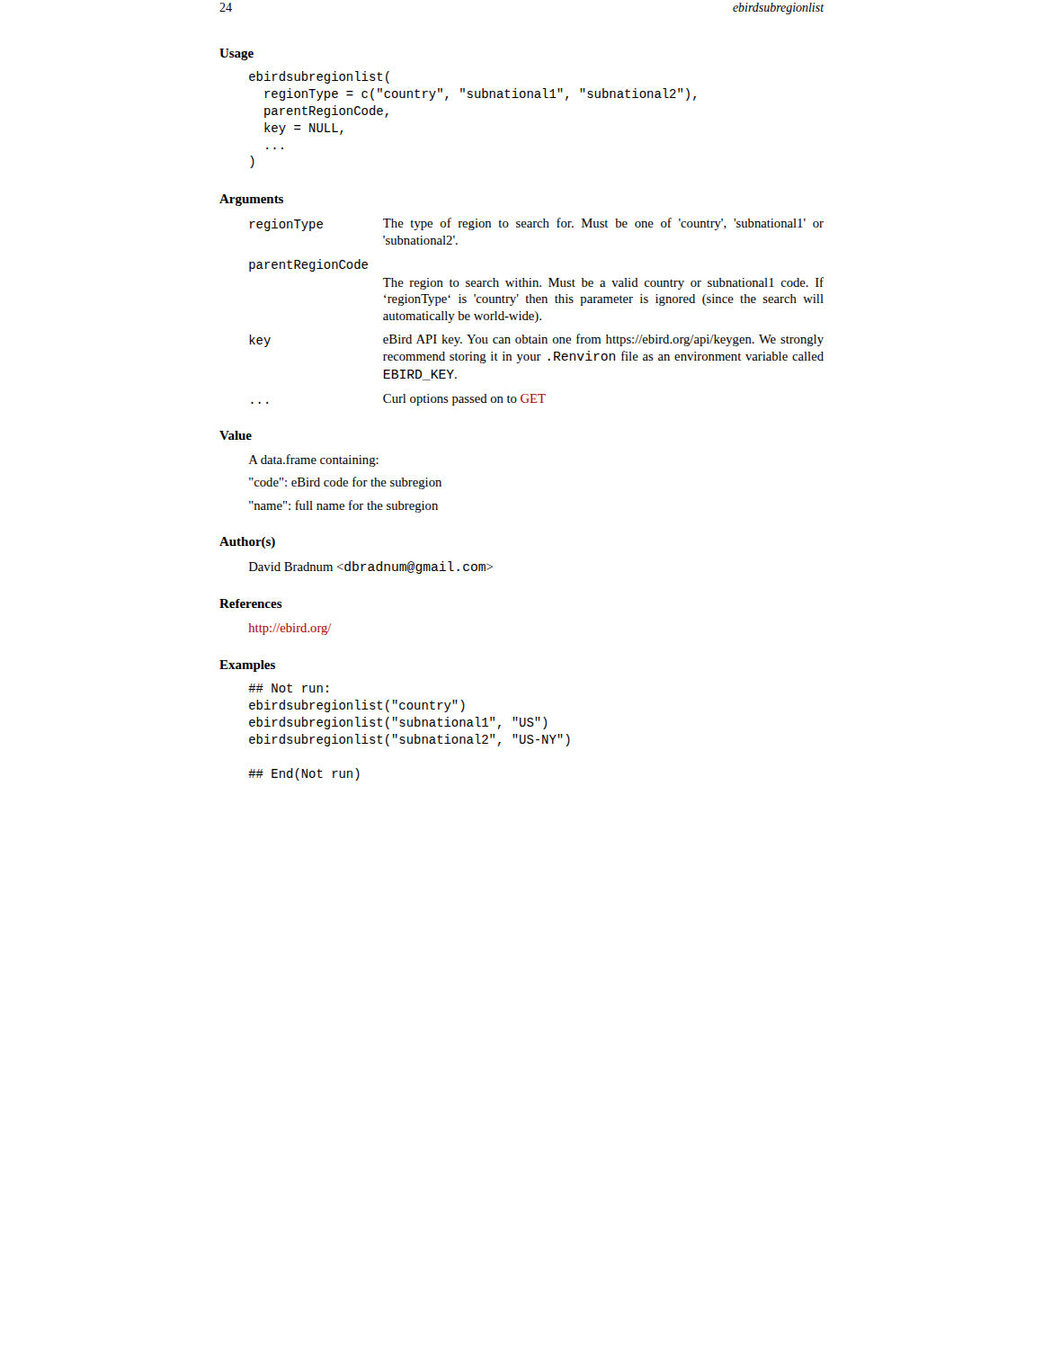24 ebirdsubregionlist
Usage
ebirdsubregionlist(
  regionType = c("country", "subnational1", "subnational2"),
  parentRegionCode,
  key = NULL,
  ...
)
Arguments
regionType
The type of region to search for. Must be one of 'country', 'subnational1' or 'subnational2'.
parentRegionCode
The region to search within. Must be a valid country or subnational1 code. If ‘regionType‘ is 'country' then this parameter is ignored (since the search will automatically be world-wide).
key
eBird API key. You can obtain one from https://ebird.org/api/keygen. We strongly recommend storing it in your .Renviron file as an environment variable called EBIRD_KEY.
...
Curl options passed on to GET
Value
A data.frame containing:
"code": eBird code for the subregion
"name": full name for the subregion
Author(s)
David Bradnum <dbradnum@gmail.com>
References
http://ebird.org/
Examples
## Not run:
ebirdsubregionlist("country")
ebirdsubregionlist("subnational1", "US")
ebirdsubregionlist("subnational2", "US-NY")

## End(Not run)